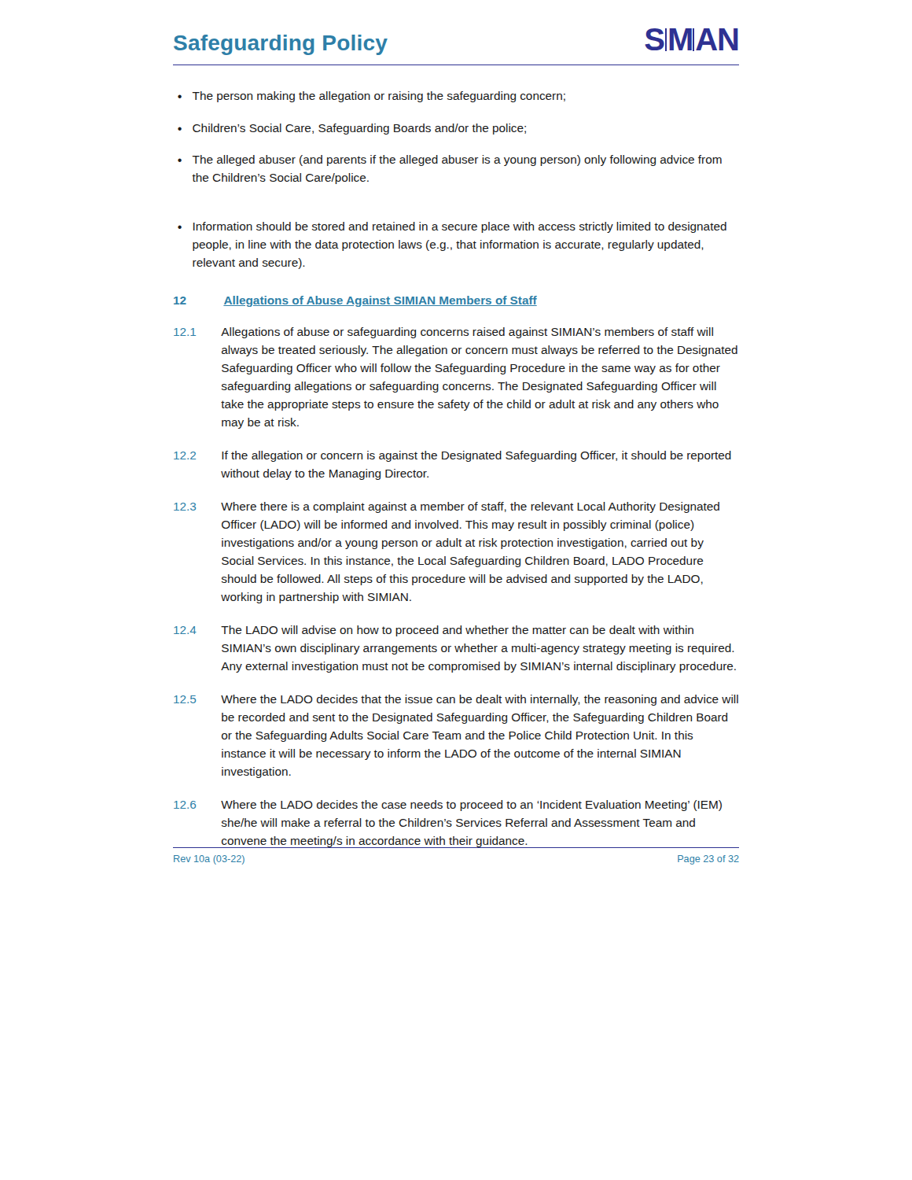Safeguarding Policy
S MAN
The person making the allegation or raising the safeguarding concern;
Children’s Social Care, Safeguarding Boards and/or the police;
The alleged abuser (and parents if the alleged abuser is a young person) only following advice from the Children’s Social Care/police.
Information should be stored and retained in a secure place with access strictly limited to designated people, in line with the data protection laws (e.g., that information is accurate, regularly updated, relevant and secure).
12 Allegations of Abuse Against SIMIAN Members of Staff
12.1
Allegations of abuse or safeguarding concerns raised against SIMIAN’s members of staff will always be treated seriously. The allegation or concern must always be referred to the Designated Safeguarding Officer who will follow the Safeguarding Procedure in the same way as for other safeguarding allegations or safeguarding concerns. The Designated Safeguarding Officer will take the appropriate steps to ensure the safety of the child or adult at risk and any others who may be at risk.
12.2
If the allegation or concern is against the Designated Safeguarding Officer, it should be reported without delay to the Managing Director.
12.3
Where there is a complaint against a member of staff, the relevant Local Authority Designated Officer (LADO) will be informed and involved. This may result in possibly criminal (police) investigations and/or a young person or adult at risk protection investigation, carried out by Social Services. In this instance, the Local Safeguarding Children Board, LADO Procedure should be followed. All steps of this procedure will be advised and supported by the LADO, working in partnership with SIMIAN.
12.4
The LADO will advise on how to proceed and whether the matter can be dealt with within SIMIAN’s own disciplinary arrangements or whether a multi-agency strategy meeting is required. Any external investigation must not be compromised by SIMIAN’s internal disciplinary procedure.
12.5
Where the LADO decides that the issue can be dealt with internally, the reasoning and advice will be recorded and sent to the Designated Safeguarding Officer, the Safeguarding Children Board or the Safeguarding Adults Social Care Team and the Police Child Protection Unit. In this instance it will be necessary to inform the LADO of the outcome of the internal SIMIAN investigation.
12.6
Where the LADO decides the case needs to proceed to an ‘Incident Evaluation Meeting’ (IEM) she/he will make a referral to the Children’s Services Referral and Assessment Team and convene the meeting/s in accordance with their guidance.
Rev 10a (03-22) Page 23 of 32